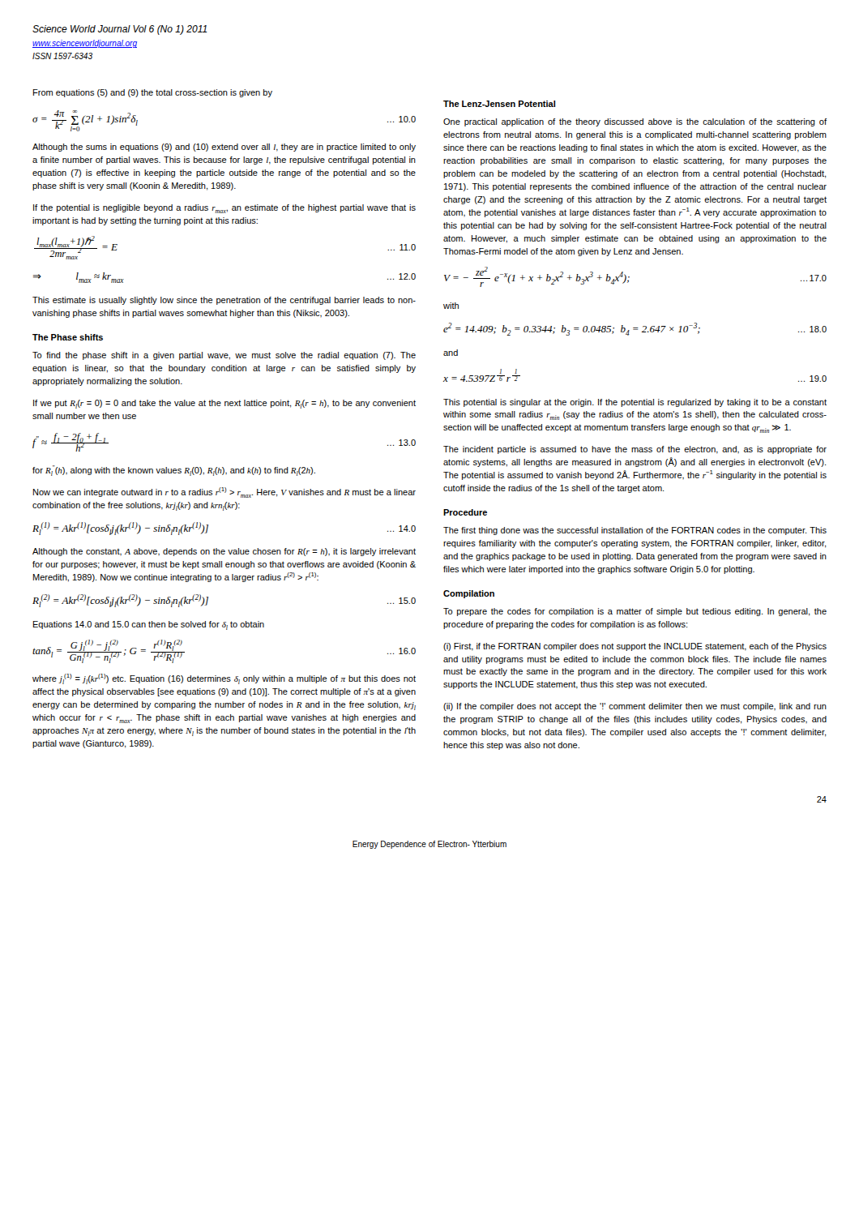Science World Journal Vol 6 (No 1) 2011
www.scienceworldjournal.org
ISSN 1597-6343
From equations (5) and (9) the total cross-section is given by
σ = 4π k2 Σ∞l=0 (2l + 1)sin2δl … 10.0
Although the sums in equations (9) and (10) extend over all l, they are in practice limited to only a finite number of partial waves. This is because for large l, the repulsive centrifugal potential in equation (7) is effective in keeping the particle outside the range of the potential and so the phase shift is very small (Koonin & Meredith, 1989).
If the potential is negligible beyond a radius rmax, an estimate of the highest partial wave that is important is had by setting the turning point at this radius:
lmax(lmax+1)ℏ2 2mrmax2 = E … 11.0
⇒ lmax ≈ krmax … 12.0
This estimate is usually slightly low since the penetration of the centrifugal barrier leads to non-vanishing phase shifts in partial waves somewhat higher than this (Niksic, 2003).
The Phase shifts
To find the phase shift in a given partial wave, we must solve the radial equation (7). The equation is linear, so that the boundary condition at large r can be satisfied simply by appropriately normalizing the solution.
If we put Rl(r = 0) = 0 and take the value at the next lattice point, Rl(r = h), to be any convenient small number we then use
f" ≈ f1 − 2f0 + f−1 h2 … 13.0
for Rl"(h), along with the known values Rl(0), Rl(h), and k(h) to find Rl(2h).
Now we can integrate outward in r to a radius r(1) > rmax. Here, V vanishes and R must be a linear combination of the free solutions, krjl(kr) and krnl(kr):
Rl(1) = Akr(1)[cosδljl(kr(1)) − sinδlnl(kr(1))] … 14.0
Although the constant, A above, depends on the value chosen for R(r = h), it is largely irrelevant for our purposes; however, it must be kept small enough so that overflows are avoided (Koonin & Meredith, 1989). Now we continue integrating to a larger radius r(2) > r(1):
Rl(2) = Akr(2)[cosδljl(kr(2)) − sinδlnl(kr(2))] … 15.0
Equations 14.0 and 15.0 can then be solved for δl to obtain
tanδl = G jl(1) − jl(2) Gnl(1) − nl(2) ; G = r(1)Rl(2) r(2)Rl(1) … 16.0
where jl(1) = jl(kr(1)) etc. Equation (16) determines δl only within a multiple of π but this does not affect the physical observables [see equations (9) and (10)]. The correct multiple of π's at a given energy can be determined by comparing the number of nodes in R and in the free solution, krjl which occur for r < rmax. The phase shift in each partial wave vanishes at high energies and approaches Nlπ at zero energy, where Nl is the number of bound states in the potential in the l'th partial wave (Gianturco, 1989).
The Lenz-Jensen Potential
One practical application of the theory discussed above is the calculation of the scattering of electrons from neutral atoms. In general this is a complicated multi-channel scattering problem since there can be reactions leading to final states in which the atom is excited. However, as the reaction probabilities are small in comparison to elastic scattering, for many purposes the problem can be modeled by the scattering of an electron from a central potential (Hochstadt, 1971). This potential represents the combined influence of the attraction of the central nuclear charge (Z) and the screening of this attraction by the Z atomic electrons. For a neutral target atom, the potential vanishes at large distances faster than r−1. A very accurate approximation to this potential can be had by solving for the self-consistent Hartree-Fock potential of the neutral atom. However, a much simpler estimate can be obtained using an approximation to the Thomas-Fermi model of the atom given by Lenz and Jensen.
V = − ze2 r e−x(1 + x + b2x2 + b3x3 + b4x4); …17.0
with
e2 = 14.409; b2 = 0.3344; b3 = 0.0485; b4 = 2.647 × 10−3; … 18.0
and
x = 4.5397Z16r12 … 19.0
This potential is singular at the origin. If the potential is regularized by taking it to be a constant within some small radius rmin (say the radius of the atom's 1s shell), then the calculated cross-section will be unaffected except at momentum transfers large enough so that qrmin ≫ 1.
The incident particle is assumed to have the mass of the electron, and, as is appropriate for atomic systems, all lengths are measured in angstrom (Å) and all energies in electronvolt (eV). The potential is assumed to vanish beyond 2Å. Furthermore, the r−1 singularity in the potential is cutoff inside the radius of the 1s shell of the target atom.
Procedure
The first thing done was the successful installation of the FORTRAN codes in the computer. This requires familiarity with the computer's operating system, the FORTRAN compiler, linker, editor, and the graphics package to be used in plotting. Data generated from the program were saved in files which were later imported into the graphics software Origin 5.0 for plotting.
Compilation
To prepare the codes for compilation is a matter of simple but tedious editing. In general, the procedure of preparing the codes for compilation is as follows:
(i) First, if the FORTRAN compiler does not support the INCLUDE statement, each of the Physics and utility programs must be edited to include the common block files. The include file names must be exactly the same in the program and in the directory. The compiler used for this work supports the INCLUDE statement, thus this step was not executed.
(ii) If the compiler does not accept the '!' comment delimiter then we must compile, link and run the program STRIP to change all of the files (this includes utility codes, Physics codes, and common blocks, but not data files). The compiler used also accepts the '!' comment delimiter, hence this step was also not done.
24
Energy Dependence of Electron- Ytterbium